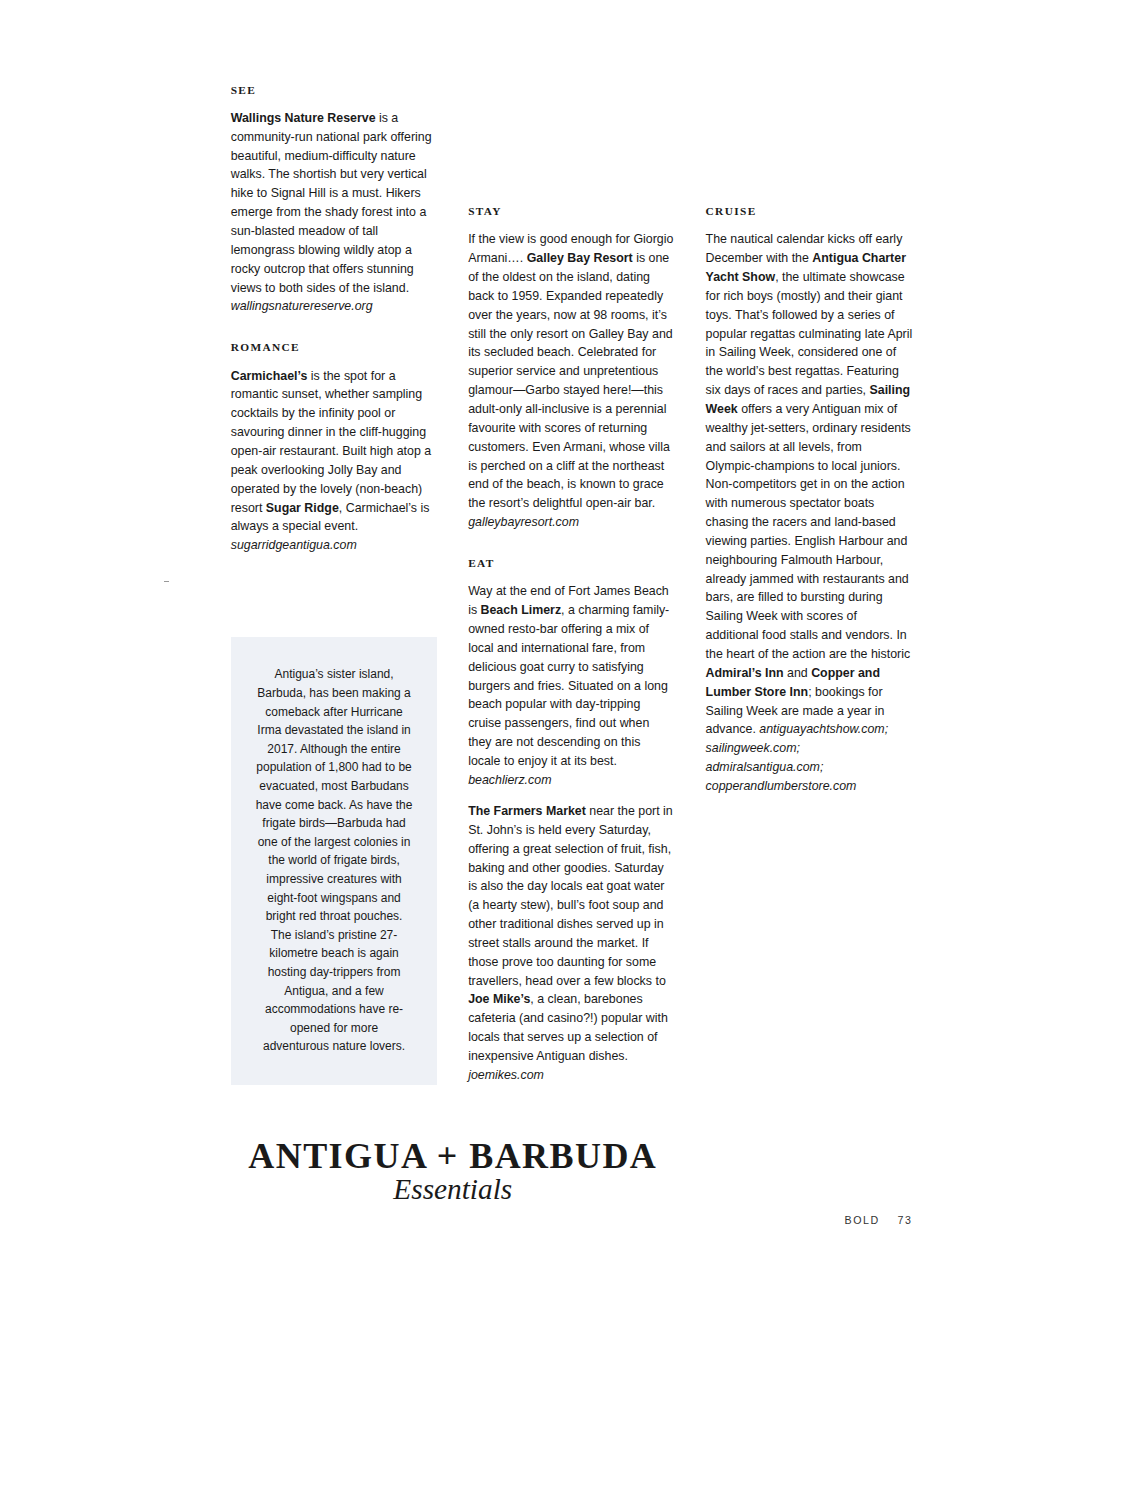ANTIGUA + BARBUDA
Essentials
See
Wallings Nature Reserve is a community-run national park offering beautiful, medium-difficulty nature walks. The shortish but very vertical hike to Signal Hill is a must. Hikers emerge from the shady forest into a sun-blasted meadow of tall lemongrass blowing wildly atop a rocky outcrop that offers stunning views to both sides of the island. wallingsnaturereserve.org
Romance
Carmichael’s is the spot for a romantic sunset, whether sampling cocktails by the infinity pool or savouring dinner in the cliff-hugging open-air restaurant. Built high atop a peak overlooking Jolly Bay and operated by the lovely (non-beach) resort Sugar Ridge, Carmichael’s is always a special event. sugarridgeantigua.com
Antigua’s sister island, Barbuda, has been making a comeback after Hurricane Irma devastated the island in 2017. Although the entire population of 1,800 had to be evacuated, most Barbudans have come back. As have the frigate birds—Barbuda had one of the largest colonies in the world of frigate birds, impressive creatures with eight-foot wingspans and bright red throat pouches. The island’s pristine 27-kilometre beach is again hosting day-trippers from Antigua, and a few accommodations have re-opened for more adventurous nature lovers.
Stay
If the view is good enough for Giorgio Armani…. Galley Bay Resort is one of the oldest on the island, dating back to 1959. Expanded repeatedly over the years, now at 98 rooms, it’s still the only resort on Galley Bay and its secluded beach. Celebrated for superior service and unpretentious glamour—Garbo stayed here!—this adult-only all-inclusive is a perennial favourite with scores of returning customers. Even Armani, whose villa is perched on a cliff at the northeast end of the beach, is known to grace the resort’s delightful open-air bar. galleybayresort.com
Eat
Way at the end of Fort James Beach is Beach Limerz, a charming family-owned resto-bar offering a mix of local and international fare, from delicious goat curry to satisfying burgers and fries. Situated on a long beach popular with day-tripping cruise passengers, find out when they are not descending on this locale to enjoy it at its best. beachlierz.com
The Farmers Market near the port in St. John’s is held every Saturday, offering a great selection of fruit, fish, baking and other goodies. Saturday is also the day locals eat goat water (a hearty stew), bull’s foot soup and other traditional dishes served up in street stalls around the market. If those prove too daunting for some travellers, head over a few blocks to Joe Mike’s, a clean, barebones cafeteria (and casino?!) popular with locals that serves up a selection of inexpensive Antiguan dishes. joemikes.com
Cruise
The nautical calendar kicks off early December with the Antigua Charter Yacht Show, the ultimate showcase for rich boys (mostly) and their giant toys. That’s followed by a series of popular regattas culminating late April in Sailing Week, considered one of the world’s best regattas. Featuring six days of races and parties, Sailing Week offers a very Antiguan mix of wealthy jet-setters, ordinary residents and sailors at all levels, from Olympic-champions to local juniors. Non-competitors get in on the action with numerous spectator boats chasing the racers and land-based viewing parties. English Harbour and neighbouring Falmouth Harbour, already jammed with restaurants and bars, are filled to bursting during Sailing Week with scores of additional food stalls and vendors. In the heart of the action are the historic Admiral’s Inn and Copper and Lumber Store Inn; bookings for Sailing Week are made a year in advance. antiguayachtshow.com; sailingweek.com; admiralsantigua.com; copperandlumberstore.com
BOLD 73